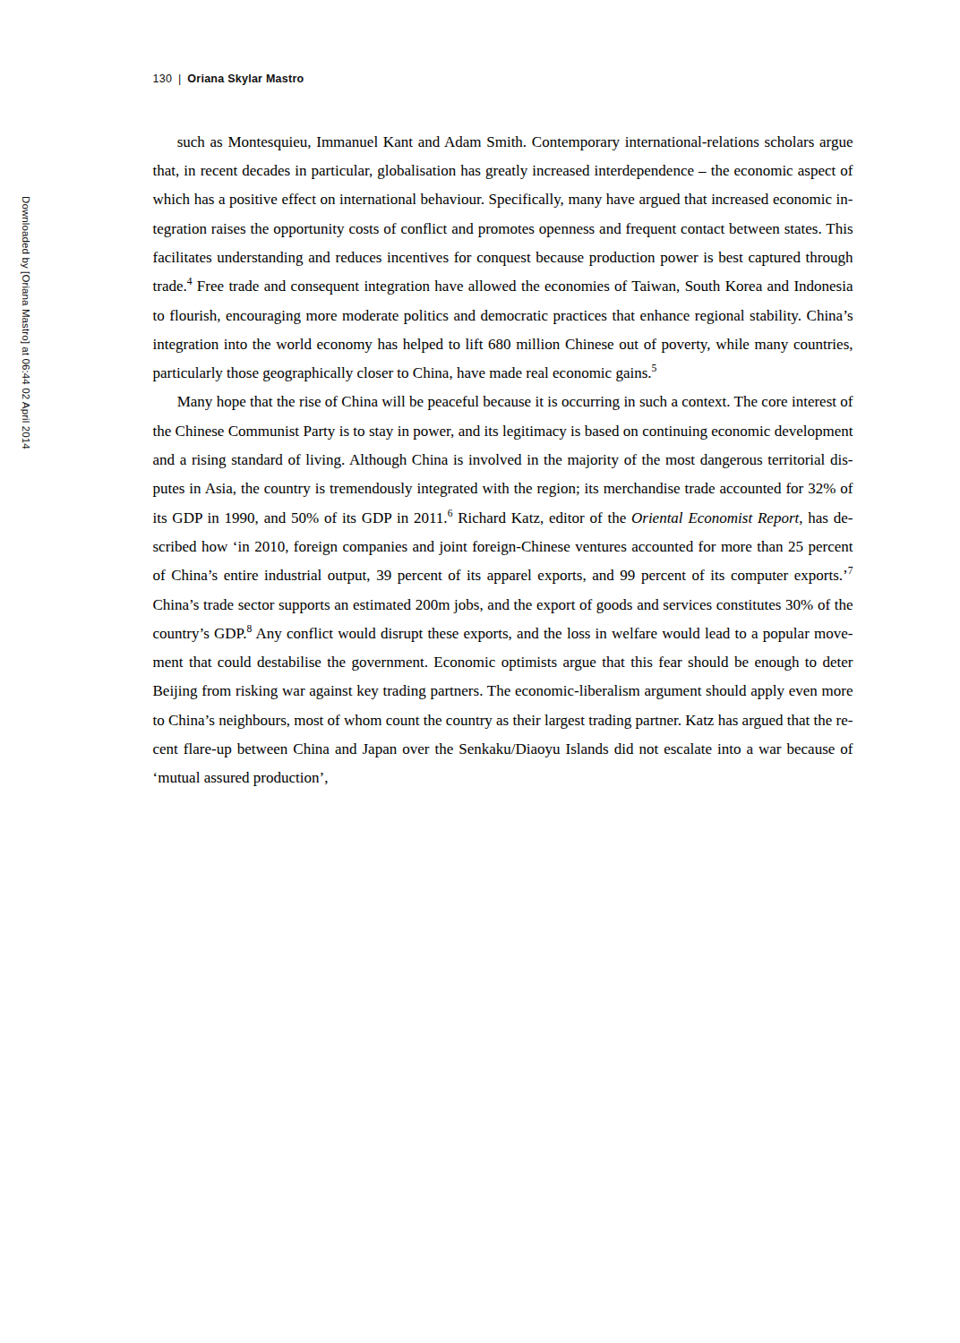Downloaded by [Oriana Mastro] at 06:44 02 April 2014
130|Oriana Skylar Mastro
such as Montesquieu, Immanuel Kant and Adam Smith. Contemporary international-relations scholars argue that, in recent decades in particular, globalisation has greatly increased interdependence – the economic aspect of which has a positive effect on international behaviour. Specifically, many have argued that increased economic integration raises the opportunity costs of conflict and promotes openness and frequent contact between states. This facilitates understanding and reduces incentives for conquest because production power is best captured through trade.4 Free trade and consequent integration have allowed the economies of Taiwan, South Korea and Indonesia to flourish, encouraging more moderate politics and democratic practices that enhance regional stability. China’s integration into the world economy has helped to lift 680 million Chinese out of poverty, while many countries, particularly those geographically closer to China, have made real economic gains.5
Many hope that the rise of China will be peaceful because it is occurring in such a context. The core interest of the Chinese Communist Party is to stay in power, and its legitimacy is based on continuing economic development and a rising standard of living. Although China is involved in the majority of the most dangerous territorial disputes in Asia, the country is tremendously integrated with the region; its merchandise trade accounted for 32% of its GDP in 1990, and 50% of its GDP in 2011.6 Richard Katz, editor of the Oriental Economist Report, has described how ‘in 2010, foreign companies and joint foreign-Chinese ventures accounted for more than 25 percent of China’s entire industrial output, 39 percent of its apparel exports, and 99 percent of its computer exports.’7 China’s trade sector supports an estimated 200m jobs, and the export of goods and services constitutes 30% of the country’s GDP.8 Any conflict would disrupt these exports, and the loss in welfare would lead to a popular movement that could destabilise the government. Economic optimists argue that this fear should be enough to deter Beijing from risking war against key trading partners. The economic-liberalism argument should apply even more to China’s neighbours, most of whom count the country as their largest trading partner. Katz has argued that the recent flare-up between China and Japan over the Senkaku/Diaoyu Islands did not escalate into a war because of ‘mutual assured production’,